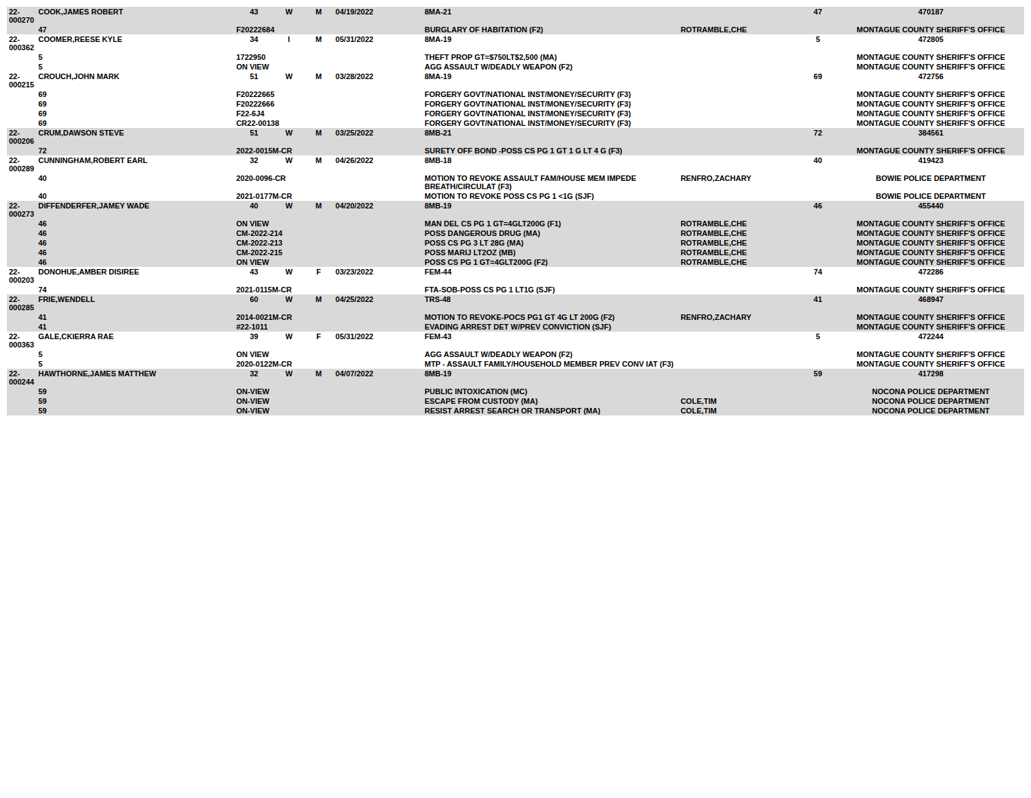| 22-000270 | COOK,JAMES ROBERT | 43 | W | M | 04/19/2022 | 8MA-21 | | 47 | 470187 |
| | 47 | F20222684 | | | BURGLARY OF HABITATION (F2) | ROTRAMBLE,CHE | | MONTAGUE COUNTY SHERIFF'S OFFICE |
| 22-000362 | COOMER,REESE KYLE | 34 | I | M | 05/31/2022 | 8MA-19 | | 5 | 472805 |
| | 5 | 1722950 | | | THEFT PROP GT=$750LT$2,500 (MA) | | | MONTAGUE COUNTY SHERIFF'S OFFICE |
| | 5 | ON VIEW | | | AGG ASSAULT W/DEADLY WEAPON (F2) | | | MONTAGUE COUNTY SHERIFF'S OFFICE |
| 22-000215 | CROUCH,JOHN MARK | 51 | W | M | 03/28/2022 | 8MA-19 | | 69 | 472756 |
| | 69 | F20222665 | | | FORGERY GOVT/NATIONAL INST/MONEY/SECURITY (F3) | | | MONTAGUE COUNTY SHERIFF'S OFFICE |
| | 69 | F20222666 | | | FORGERY GOVT/NATIONAL INST/MONEY/SECURITY (F3) | | | MONTAGUE COUNTY SHERIFF'S OFFICE |
| | 69 | F22-6J4 | | | FORGERY GOVT/NATIONAL INST/MONEY/SECURITY (F3) | | | MONTAGUE COUNTY SHERIFF'S OFFICE |
| | 69 | CR22-00138 | | | FORGERY GOVT/NATIONAL INST/MONEY/SECURITY (F3) | | | MONTAGUE COUNTY SHERIFF'S OFFICE |
| 22-000206 | CRUM,DAWSON STEVE | 51 | W | M | 03/25/2022 | 8MB-21 | | 72 | 384561 |
| | 72 | 2022-0015M-CR | | | SURETY OFF BOND -POSS CS PG 1 GT 1 G LT 4 G (F3) | | | MONTAGUE COUNTY SHERIFF'S OFFICE |
| 22-000289 | CUNNINGHAM,ROBERT EARL | 32 | W | M | 04/26/2022 | 8MB-18 | | 40 | 419423 |
| | 40 | 2020-0096-CR | | | MOTION TO REVOKE ASSAULT FAM/HOUSE MEM IMPEDE BREATH/CIRCULAT (F3) | RENFRO,ZACHARY | | BOWIE POLICE DEPARTMENT |
| | 40 | 2021-0177M-CR | | | MOTION TO REVOKE POSS CS PG 1 <1G (SJF) | | | BOWIE POLICE DEPARTMENT |
| 22-000273 | DIFFENDERFER,JAMEY WADE | 40 | W | M | 04/20/2022 | 8MB-19 | | 46 | 455440 |
| | 46 | ON VIEW | | | MAN DEL CS PG 1 GT=4GLT200G (F1) | ROTRAMBLE,CHE | | MONTAGUE COUNTY SHERIFF'S OFFICE |
| | 46 | CM-2022-214 | | | POSS DANGEROUS DRUG (MA) | ROTRAMBLE,CHE | | MONTAGUE COUNTY SHERIFF'S OFFICE |
| | 46 | CM-2022-213 | | | POSS CS PG 3 LT 28G (MA) | ROTRAMBLE,CHE | | MONTAGUE COUNTY SHERIFF'S OFFICE |
| | 46 | CM-2022-215 | | | POSS MARIJ LT2OZ (MB) | ROTRAMBLE,CHE | | MONTAGUE COUNTY SHERIFF'S OFFICE |
| | 46 | ON VIEW | | | POSS CS PG 1 GT=4GLT200G (F2) | ROTRAMBLE,CHE | | MONTAGUE COUNTY SHERIFF'S OFFICE |
| 22-000203 | DONOHUE,AMBER DISIREE | 43 | W | F | 03/23/2022 | FEM-44 | | 74 | 472286 |
| | 74 | 2021-0115M-CR | | | FTA-SOB-POSS CS PG 1 LT1G (SJF) | | | MONTAGUE COUNTY SHERIFF'S OFFICE |
| 22-000285 | FRIE,WENDELL | 60 | W | M | 04/25/2022 | TRS-48 | | 41 | 468947 |
| | 41 | 2014-0021M-CR | | | MOTION TO REVOKE-POCS PG1 GT 4G LT 200G (F2) | RENFRO,ZACHARY | | MONTAGUE COUNTY SHERIFF'S OFFICE |
| | 41 | #22-1011 | | | EVADING ARREST DET W/PREV CONVICTION (SJF) | | | MONTAGUE COUNTY SHERIFF'S OFFICE |
| 22-000363 | GALE,CKIERRA RAE | 39 | W | F | 05/31/2022 | FEM-43 | | 5 | 472244 |
| | 5 | ON VIEW | | | AGG ASSAULT W/DEADLY WEAPON (F2) | | | MONTAGUE COUNTY SHERIFF'S OFFICE |
| | 5 | 2020-0122M-CR | | | MTP - ASSAULT FAMILY/HOUSEHOLD MEMBER PREV CONV IAT (F3) | | | MONTAGUE COUNTY SHERIFF'S OFFICE |
| 22-000244 | HAWTHORNE,JAMES MATTHEW | 32 | W | M | 04/07/2022 | 8MB-19 | | 59 | 417298 |
| | 59 | ON-VIEW | | | PUBLIC INTOXICATION (MC) | | | NOCONA POLICE DEPARTMENT |
| | 59 | ON-VIEW | | | ESCAPE FROM CUSTODY (MA) | COLE,TIM | | NOCONA POLICE DEPARTMENT |
| | 59 | ON-VIEW | | | RESIST ARREST SEARCH OR TRANSPORT (MA) | COLE,TIM | | NOCONA POLICE DEPARTMENT |